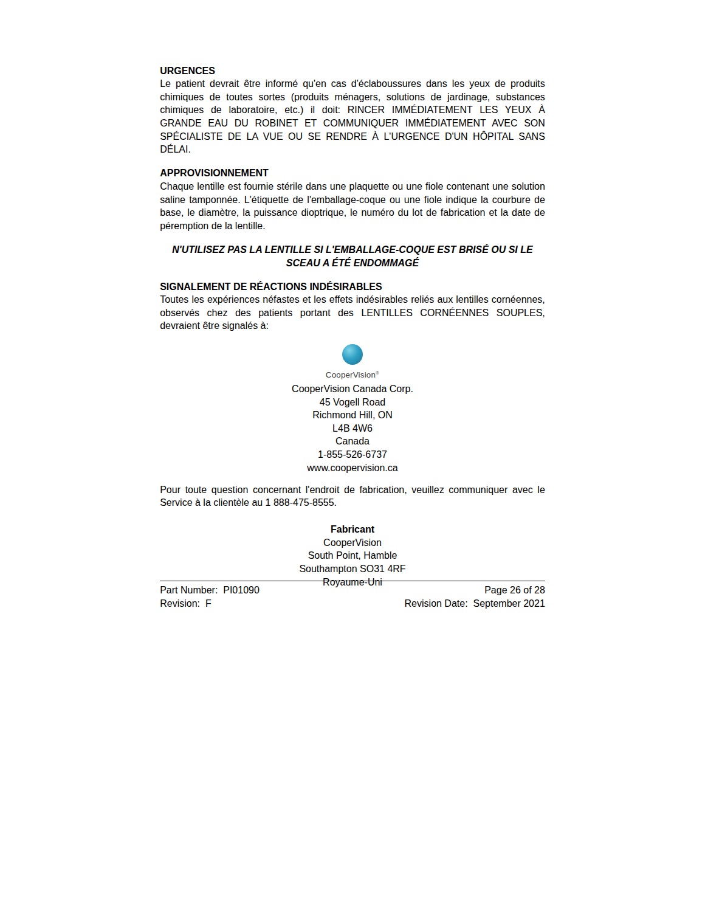Urgences
Le patient devrait être informé qu'en cas d'éclaboussures dans les yeux de produits chimiques de toutes sortes (produits ménagers, solutions de jardinage, substances chimiques de laboratoire, etc.) il doit: RINCER IMMÉDIATEMENT LES YEUX À GRANDE EAU DU ROBINET ET COMMUNIQUER IMMÉDIATEMENT AVEC SON SPÉCIALISTE DE LA VUE OU SE RENDRE À L'URGENCE D'UN HÔPITAL SANS DÉLAI.
Approvisionnement
Chaque lentille est fournie stérile dans une plaquette ou une fiole contenant une solution saline tamponnée. L'étiquette de l'emballage-coque ou une fiole indique la courbure de base, le diamètre, la puissance dioptrique, le numéro du lot de fabrication et la date de péremption de la lentille.
N'UTILISEZ PAS LA LENTILLE SI L'EMBALLAGE-COQUE EST BRISÉ OU SI LE SCEAU A ÉTÉ ENDOMMAGÉ
Signalement de réactions indésirables
Toutes les expériences néfastes et les effets indésirables reliés aux lentilles cornéennes, observés chez des patients portant des LENTILLES CORNÉENNES SOUPLES, devraient être signalés à:
CooperVision®
CooperVision Canada Corp.
45 Vogell Road
Richmond Hill, ON
L4B 4W6
Canada
1-855-526-6737
www.coopervision.ca
Pour toute question concernant l'endroit de fabrication, veuillez communiquer avec le Service à la clientèle au 1 888-475-8555.
Fabricant
CooperVision
South Point, Hamble
Southampton SO31 4RF
Royaume-Uni
Part Number: PI01090
Page 26 of 28
Revision: F
Revision Date: September 2021